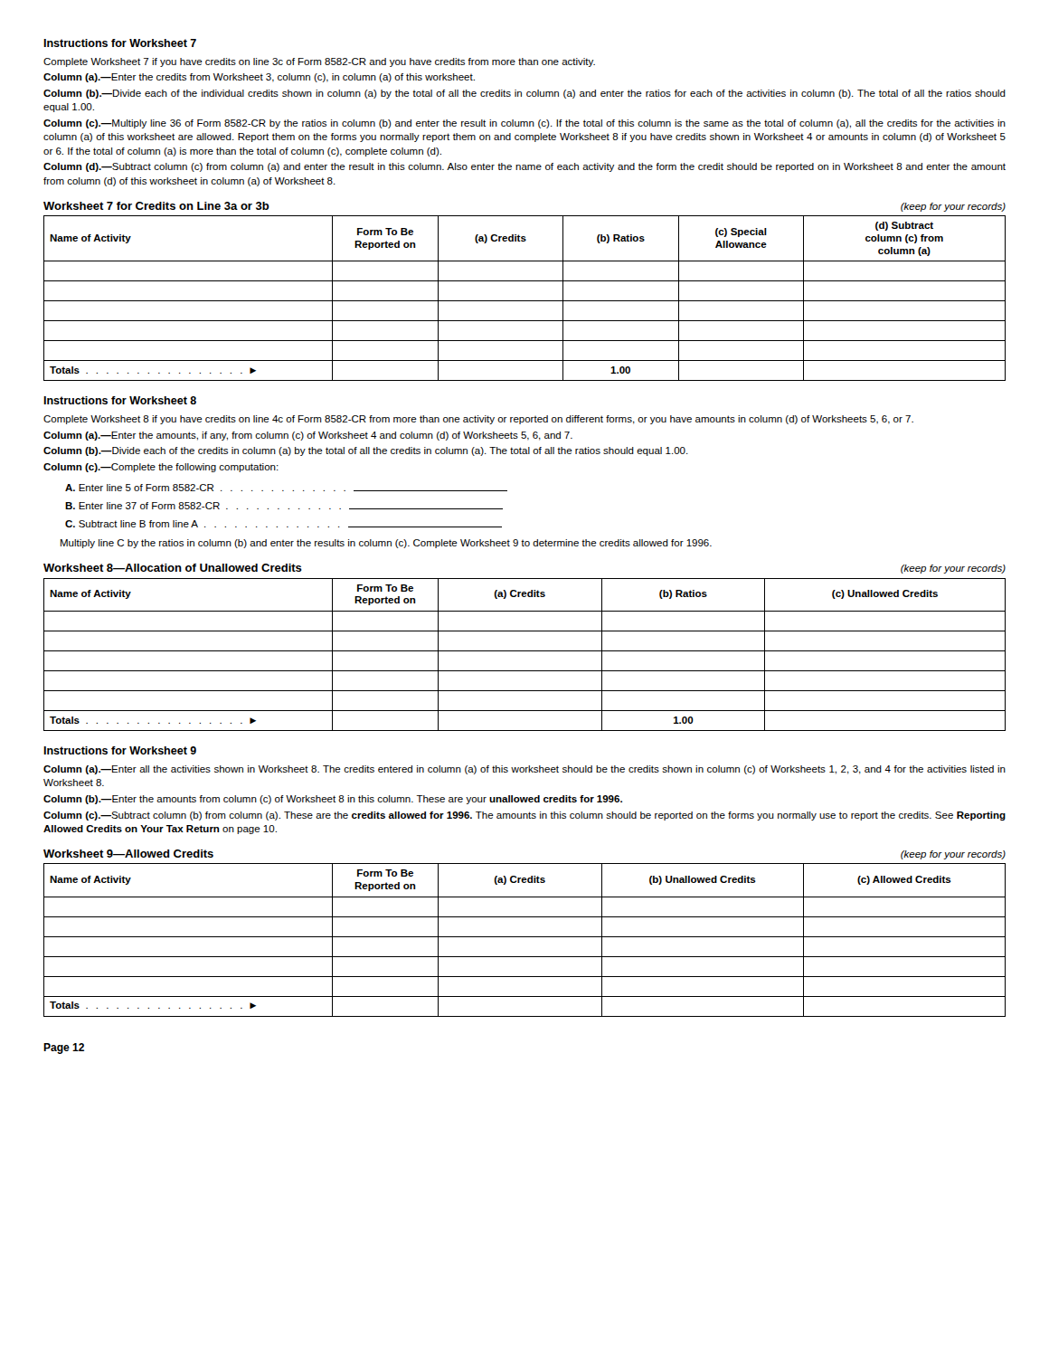Instructions for Worksheet 7
Complete Worksheet 7 if you have credits on line 3c of Form 8582-CR and you have credits from more than one activity.
Column (a).—Enter the credits from Worksheet 3, column (c), in column (a) of this worksheet.
Column (b).—Divide each of the individual credits shown in column (a) by the total of all the credits in column (a) and enter the ratios for each of the activities in column (b). The total of all the ratios should equal 1.00.
Column (c).—Multiply line 36 of Form 8582-CR by the ratios in column (b) and enter the result in column (c). If the total of this column is the same as the total of column (a), all the credits for the activities in column (a) of this worksheet are allowed. Report them on the forms you normally report them on and complete Worksheet 8 if you have credits shown in Worksheet 4 or amounts in column (d) of Worksheet 5 or 6. If the total of column (a) is more than the total of column (c), complete column (d).
Column (d).—Subtract column (c) from column (a) and enter the result in this column. Also enter the name of each activity and the form the credit should be reported on in Worksheet 8 and enter the amount from column (d) of this worksheet in column (a) of Worksheet 8.
Worksheet 7 for Credits on Line 3a or 3b (keep for your records)
| Name of Activity | Form To Be Reported on | (a) Credits | (b) Ratios | (c) Special Allowance | (d) Subtract column (c) from column (a) |
| --- | --- | --- | --- | --- | --- |
| Totals . . . . . . . . . . . . . . . . ► | | | 1.00 | | |
Instructions for Worksheet 8
Complete Worksheet 8 if you have credits on line 4c of Form 8582-CR from more than one activity or reported on different forms, or you have amounts in column (d) of Worksheets 5, 6, or 7.
Column (a).—Enter the amounts, if any, from column (c) of Worksheet 4 and column (d) of Worksheets 5, 6, and 7.
Column (b).—Divide each of the credits in column (a) by the total of all the credits in column (a). The total of all the ratios should equal 1.00.
Column (c).—Complete the following computation:
A. Enter line 5 of Form 8582-CR . . . . . . . . . . . . .
B. Enter line 37 of Form 8582-CR . . . . . . . . . . . .
C. Subtract line B from line A . . . . . . . . . . . . . .
Multiply line C by the ratios in column (b) and enter the results in column (c). Complete Worksheet 9 to determine the credits allowed for 1996.
Worksheet 8—Allocation of Unallowed Credits (keep for your records)
| Name of Activity | Form To Be Reported on | (a) Credits | (b) Ratios | (c) Unallowed Credits |
| --- | --- | --- | --- | --- |
| Totals . . . . . . . . . . . . . . . . ► | | | 1.00 | |
Instructions for Worksheet 9
Column (a).—Enter all the activities shown in Worksheet 8. The credits entered in column (a) of this worksheet should be the credits shown in column (c) of Worksheets 1, 2, 3, and 4 for the activities listed in Worksheet 8.
Column (b).—Enter the amounts from column (c) of Worksheet 8 in this column. These are your unallowed credits for 1996.
Column (c).—Subtract column (b) from column (a). These are the credits allowed for 1996. The amounts in this column should be reported on the forms you normally use to report the credits. See Reporting Allowed Credits on Your Tax Return on page 10.
Worksheet 9—Allowed Credits (keep for your records)
| Name of Activity | Form To Be Reported on | (a) Credits | (b) Unallowed Credits | (c) Allowed Credits |
| --- | --- | --- | --- | --- |
| Totals . . . . . . . . . . . . . . . . ► | | | | |
Page 12